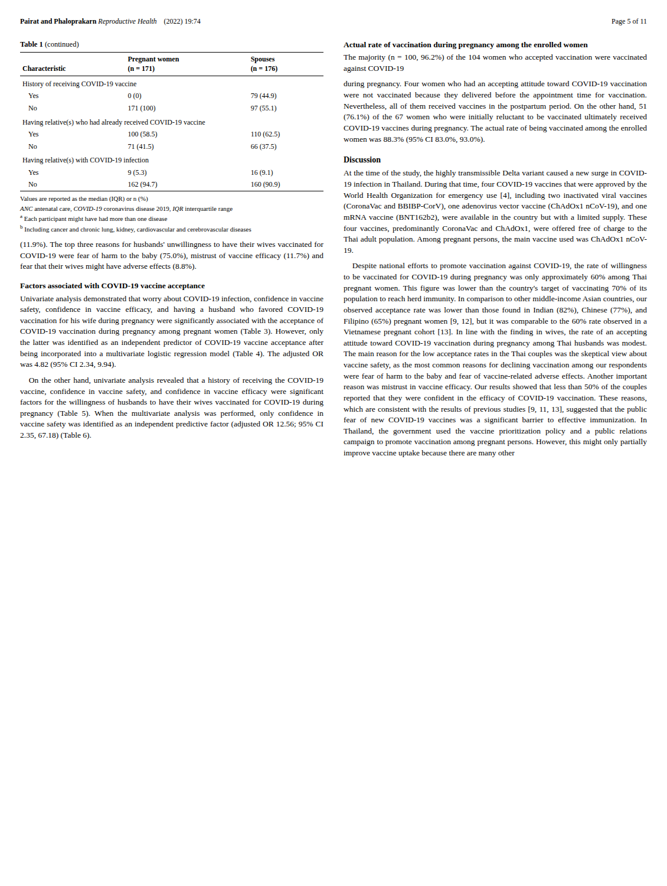Pairat and Phaloprakarn Reproductive Health (2022) 19:74
Page 5 of 11
Table 1 (continued)
| Characteristic | Pregnant women (n = 171) | Spouses (n = 176) |
| --- | --- | --- |
| History of receiving COVID-19 vaccine |
| Yes | 0 (0) | 79 (44.9) |
| No | 171 (100) | 97 (55.1) |
| Having relative(s) who had already received COVID-19 vaccine |
| Yes | 100 (58.5) | 110 (62.5) |
| No | 71 (41.5) | 66 (37.5) |
| Having relative(s) with COVID-19 infection |
| Yes | 9 (5.3) | 16 (9.1) |
| No | 162 (94.7) | 160 (90.9) |
Values are reported as the median (IQR) or n (%)
ANC antenatal care, COVID-19 coronavirus disease 2019, IQR interquartile range
a Each participant might have had more than one disease
b Including cancer and chronic lung, kidney, cardiovascular and cerebrovascular diseases
(11.9%). The top three reasons for husbands' unwillingness to have their wives vaccinated for COVID-19 were fear of harm to the baby (75.0%), mistrust of vaccine efficacy (11.7%) and fear that their wives might have adverse effects (8.8%).
Factors associated with COVID-19 vaccine acceptance
Univariate analysis demonstrated that worry about COVID-19 infection, confidence in vaccine safety, confidence in vaccine efficacy, and having a husband who favored COVID-19 vaccination for his wife during pregnancy were significantly associated with the acceptance of COVID-19 vaccination during pregnancy among pregnant women (Table 3). However, only the latter was identified as an independent predictor of COVID-19 vaccine acceptance after being incorporated into a multivariate logistic regression model (Table 4). The adjusted OR was 4.82 (95% CI 2.34, 9.94).
On the other hand, univariate analysis revealed that a history of receiving the COVID-19 vaccine, confidence in vaccine safety, and confidence in vaccine efficacy were significant factors for the willingness of husbands to have their wives vaccinated for COVID-19 during pregnancy (Table 5). When the multivariate analysis was performed, only confidence in vaccine safety was identified as an independent predictive factor (adjusted OR 12.56; 95% CI 2.35, 67.18) (Table 6).
Actual rate of vaccination during pregnancy among the enrolled women
The majority (n = 100, 96.2%) of the 104 women who accepted vaccination were vaccinated against COVID-19
during pregnancy. Four women who had an accepting attitude toward COVID-19 vaccination were not vaccinated because they delivered before the appointment time for vaccination. Nevertheless, all of them received vaccines in the postpartum period. On the other hand, 51 (76.1%) of the 67 women who were initially reluctant to be vaccinated ultimately received COVID-19 vaccines during pregnancy. The actual rate of being vaccinated among the enrolled women was 88.3% (95% CI 83.0%, 93.0%).
Discussion
At the time of the study, the highly transmissible Delta variant caused a new surge in COVID-19 infection in Thailand. During that time, four COVID-19 vaccines that were approved by the World Health Organization for emergency use [4], including two inactivated viral vaccines (CoronaVac and BBIBP-CorV), one adenovirus vector vaccine (ChAdOx1 nCoV-19), and one mRNA vaccine (BNT162b2), were available in the country but with a limited supply. These four vaccines, predominantly CoronaVac and ChAdOx1, were offered free of charge to the Thai adult population. Among pregnant persons, the main vaccine used was ChAdOx1 nCoV-19.
Despite national efforts to promote vaccination against COVID-19, the rate of willingness to be vaccinated for COVID-19 during pregnancy was only approximately 60% among Thai pregnant women. This figure was lower than the country's target of vaccinating 70% of its population to reach herd immunity. In comparison to other middle-income Asian countries, our observed acceptance rate was lower than those found in Indian (82%), Chinese (77%), and Filipino (65%) pregnant women [9, 12], but it was comparable to the 60% rate observed in a Vietnamese pregnant cohort [13]. In line with the finding in wives, the rate of an accepting attitude toward COVID-19 vaccination during pregnancy among Thai husbands was modest. The main reason for the low acceptance rates in the Thai couples was the skeptical view about vaccine safety, as the most common reasons for declining vaccination among our respondents were fear of harm to the baby and fear of vaccine-related adverse effects. Another important reason was mistrust in vaccine efficacy. Our results showed that less than 50% of the couples reported that they were confident in the efficacy of COVID-19 vaccination. These reasons, which are consistent with the results of previous studies [9, 11, 13], suggested that the public fear of new COVID-19 vaccines was a significant barrier to effective immunization. In Thailand, the government used the vaccine prioritization policy and a public relations campaign to promote vaccination among pregnant persons. However, this might only partially improve vaccine uptake because there are many other